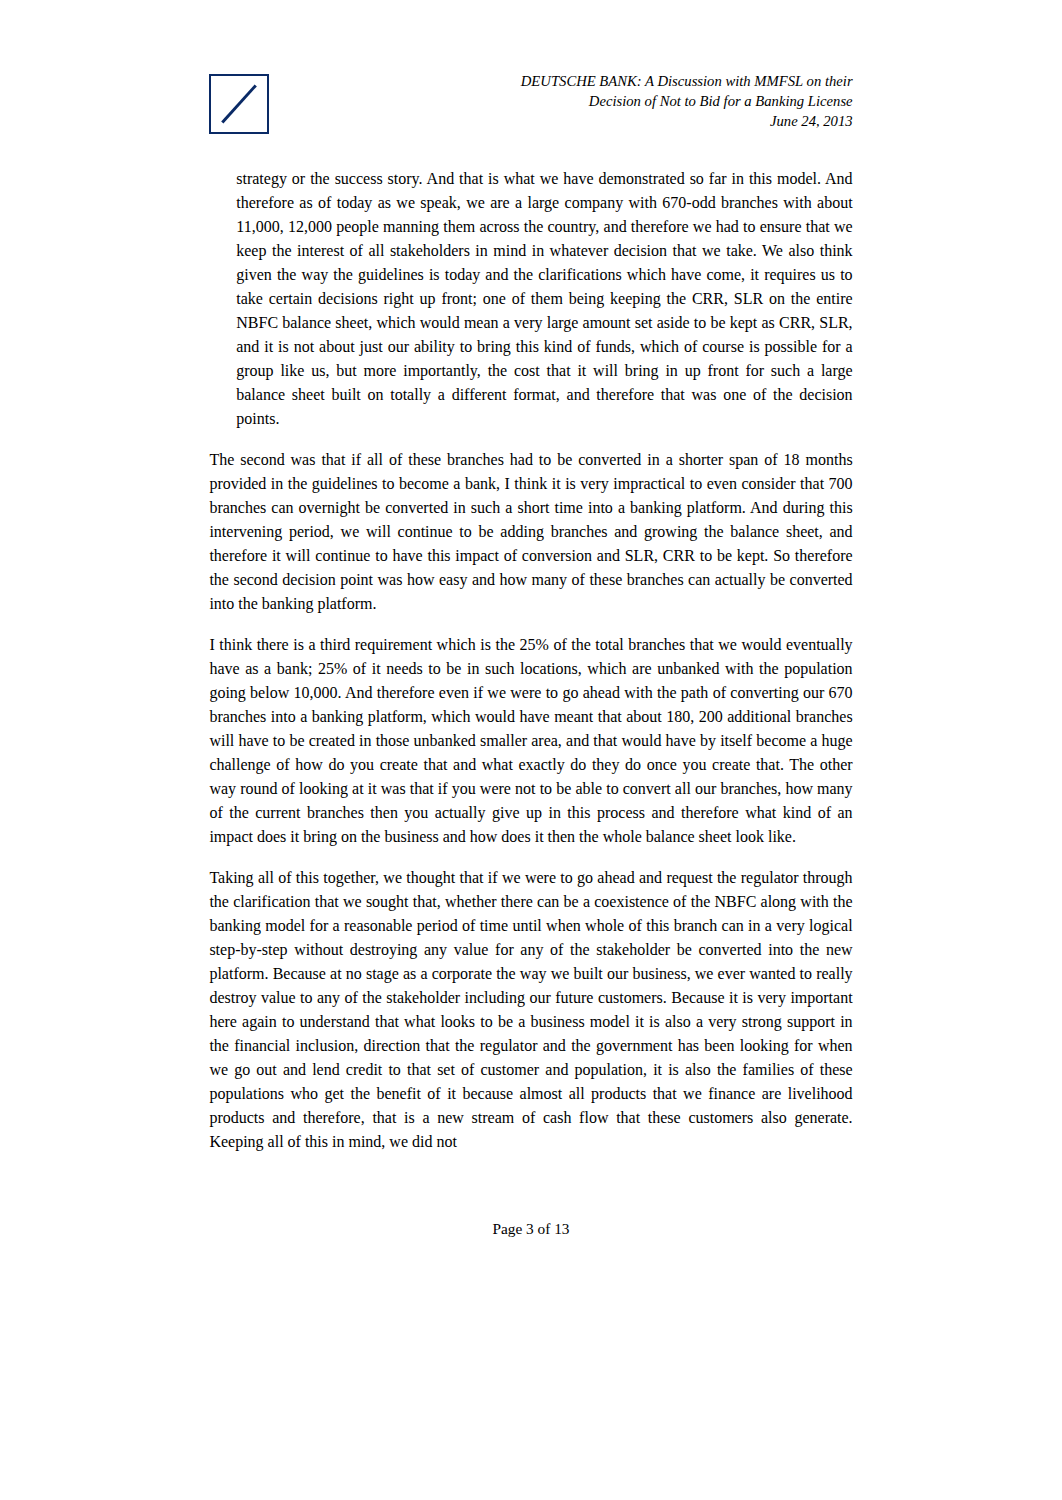DEUTSCHE BANK: A Discussion with MMFSL on their
Decision of Not to Bid for a Banking License
June 24, 2013
strategy or the success story. And that is what we have demonstrated so far in this model. And therefore as of today as we speak, we are a large company with 670-odd branches with about 11,000, 12,000 people manning them across the country, and therefore we had to ensure that we keep the interest of all stakeholders in mind in whatever decision that we take. We also think given the way the guidelines is today and the clarifications which have come, it requires us to take certain decisions right up front; one of them being keeping the CRR, SLR on the entire NBFC balance sheet, which would mean a very large amount set aside to be kept as CRR, SLR, and it is not about just our ability to bring this kind of funds, which of course is possible for a group like us, but more importantly, the cost that it will bring in up front for such a large balance sheet built on totally a different format, and therefore that was one of the decision points.
The second was that if all of these branches had to be converted in a shorter span of 18 months provided in the guidelines to become a bank, I think it is very impractical to even consider that 700 branches can overnight be converted in such a short time into a banking platform. And during this intervening period, we will continue to be adding branches and growing the balance sheet, and therefore it will continue to have this impact of conversion and SLR, CRR to be kept. So therefore the second decision point was how easy and how many of these branches can actually be converted into the banking platform.
I think there is a third requirement which is the 25% of the total branches that we would eventually have as a bank; 25% of it needs to be in such locations, which are unbanked with the population going below 10,000. And therefore even if we were to go ahead with the path of converting our 670 branches into a banking platform, which would have meant that about 180, 200 additional branches will have to be created in those unbanked smaller area, and that would have by itself become a huge challenge of how do you create that and what exactly do they do once you create that. The other way round of looking at it was that if you were not to be able to convert all our branches, how many of the current branches then you actually give up in this process and therefore what kind of an impact does it bring on the business and how does it then the whole balance sheet look like.
Taking all of this together, we thought that if we were to go ahead and request the regulator through the clarification that we sought that, whether there can be a coexistence of the NBFC along with the banking model for a reasonable period of time until when whole of this branch can in a very logical step-by-step without destroying any value for any of the stakeholder be converted into the new platform. Because at no stage as a corporate the way we built our business, we ever wanted to really destroy value to any of the stakeholder including our future customers. Because it is very important here again to understand that what looks to be a business model it is also a very strong support in the financial inclusion, direction that the regulator and the government has been looking for when we go out and lend credit to that set of customer and population, it is also the families of these populations who get the benefit of it because almost all products that we finance are livelihood products and therefore, that is a new stream of cash flow that these customers also generate. Keeping all of this in mind, we did not
Page 3 of 13